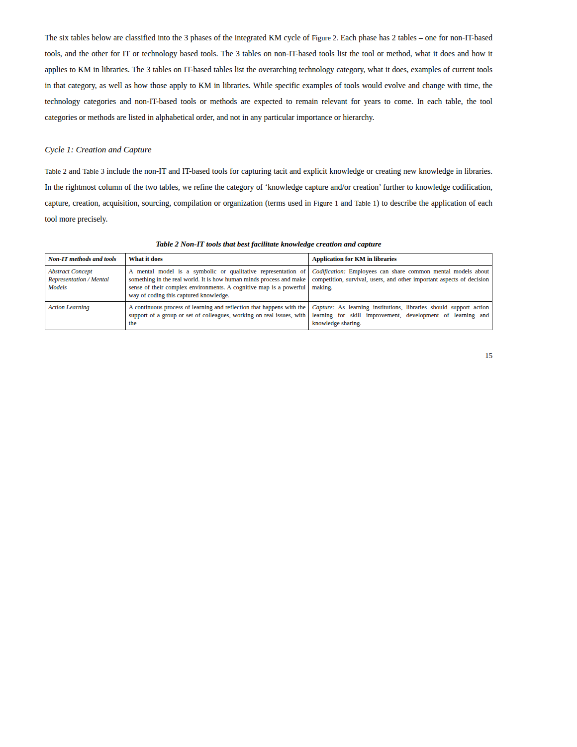The six tables below are classified into the 3 phases of the integrated KM cycle of Figure 2. Each phase has 2 tables – one for non-IT-based tools, and the other for IT or technology based tools. The 3 tables on non-IT-based tools list the tool or method, what it does and how it applies to KM in libraries. The 3 tables on IT-based tables list the overarching technology category, what it does, examples of current tools in that category, as well as how those apply to KM in libraries. While specific examples of tools would evolve and change with time, the technology categories and non-IT-based tools or methods are expected to remain relevant for years to come. In each table, the tool categories or methods are listed in alphabetical order, and not in any particular importance or hierarchy.
Cycle 1: Creation and Capture
Table 2 and Table 3 include the non-IT and IT-based tools for capturing tacit and explicit knowledge or creating new knowledge in libraries. In the rightmost column of the two tables, we refine the category of ‘knowledge capture and/or creation’ further to knowledge codification, capture, creation, acquisition, sourcing, compilation or organization (terms used in Figure 1 and Table 1) to describe the application of each tool more precisely.
Table 2 Non-IT tools that best facilitate knowledge creation and capture
| Non-IT methods and tools | What it does | Application for KM in libraries |
| --- | --- | --- |
| Abstract Concept Representation / Mental Models | A mental model is a symbolic or qualitative representation of something in the real world. It is how human minds process and make sense of their complex environments. A cognitive map is a powerful way of coding this captured knowledge. | Codification: Employees can share common mental models about competition, survival, users, and other important aspects of decision making. |
| Action Learning | A continuous process of learning and reflection that happens with the support of a group or set of colleagues, working on real issues, with the | Capture: As learning institutions, libraries should support action learning for skill improvement, development of learning and knowledge sharing. |
15